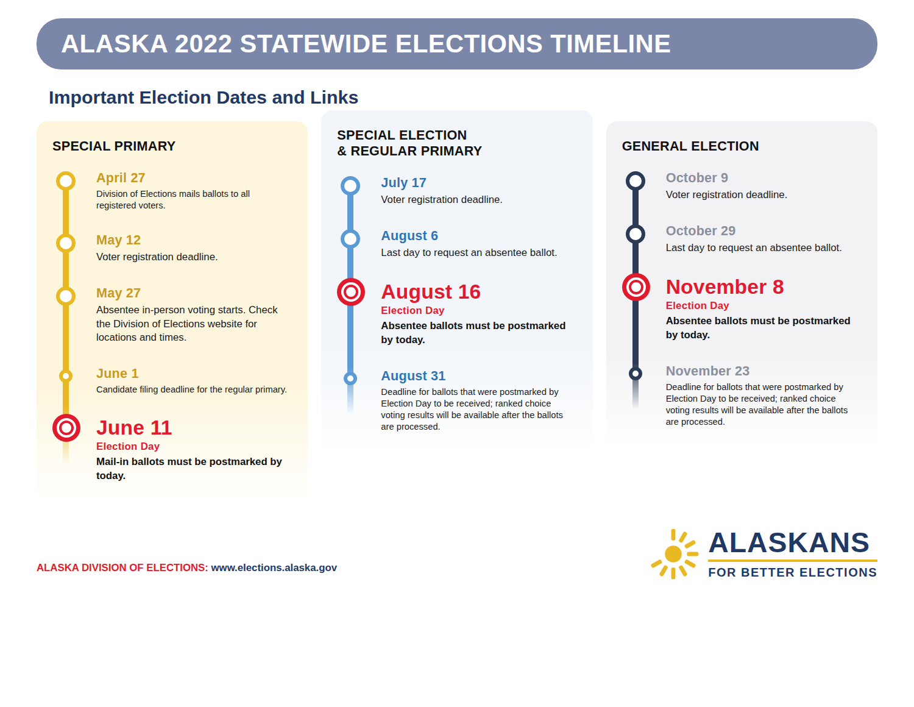Alaska 2022 Statewide Elections Timeline
Important Election Dates and Links
Special Primary
April 27
Division of Elections mails ballots to all registered voters.
May 12
Voter registration deadline.
May 27
Absentee in-person voting starts. Check the Division of Elections website for locations and times.
June 1
Candidate filing deadline for the regular primary.
June 11
Election Day
Mail-in ballots must be postmarked by today.
Special Election
& Regular Primary
July 17
Voter registration deadline.
August 6
Last day to request an absentee ballot.
August 16
Election Day
Absentee ballots must be postmarked by today.
August 31
Deadline for ballots that were postmarked by Election Day to be received; ranked choice voting results will be available after the ballots are processed.
General Election
October 9
Voter registration deadline.
October 29
Last day to request an absentee ballot.
November 8
Election Day
Absentee ballots must be postmarked by today.
November 23
Deadline for ballots that were postmarked by Election Day to be received; ranked choice voting results will be available after the ballots are processed.
ALASKA DIVISION OF ELECTIONS: www.elections.alaska.gov
ALASKANS
For Better Elections